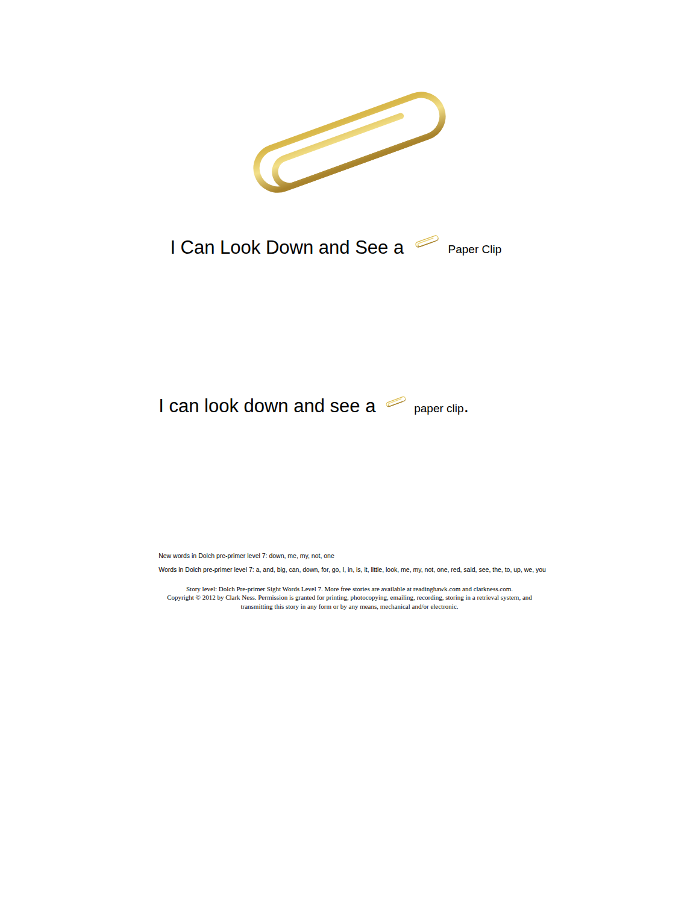I Can Look Down and See a Paper Clip
I can look down and see a paper clip.
New words in Dolch pre-primer level 7: down, me, my, not, one
Words in Dolch pre-primer level 7: a, and, big, can, down, for, go, I, in, is, it, little, look, me, my, not, one, red, said, see, the, to, up, we, you
Story level: Dolch Pre-primer Sight Words Level 7. More free stories are available at readinghawk.com and clarkness.com.
Copyright © 2012 by Clark Ness. Permission is granted for printing, photocopying, emailing, recording, storing in a retrieval system, and transmitting this story in any form or by any means, mechanical and/or electronic.